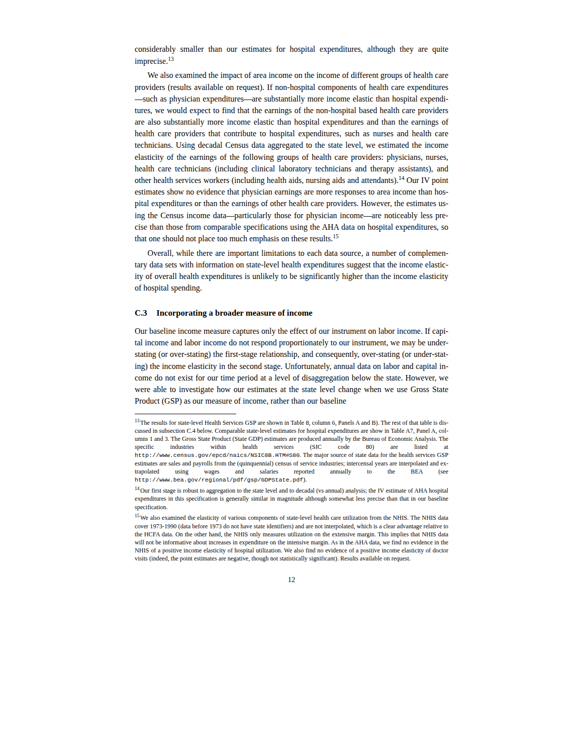considerably smaller than our estimates for hospital expenditures, although they are quite imprecise.13
We also examined the impact of area income on the income of different groups of health care providers (results available on request). If non-hospital components of health care expenditures—such as physician expenditures—are substantially more income elastic than hospital expenditures, we would expect to find that the earnings of the non-hospital based health care providers are also substantially more income elastic than hospital expenditures and than the earnings of health care providers that contribute to hospital expenditures, such as nurses and health care technicians. Using decadal Census data aggregated to the state level, we estimated the income elasticity of the earnings of the following groups of health care providers: physicians, nurses, health care technicians (including clinical laboratory technicians and therapy assistants), and other health services workers (including health aids, nursing aids and attendants).14 Our IV point estimates show no evidence that physician earnings are more responses to area income than hospital expenditures or than the earnings of other health care providers. However, the estimates using the Census income data—particularly those for physician income—are noticeably less precise than those from comparable specifications using the AHA data on hospital expenditures, so that one should not place too much emphasis on these results.15
Overall, while there are important limitations to each data source, a number of complementary data sets with information on state-level health expenditures suggest that the income elasticity of overall health expenditures is unlikely to be significantly higher than the income elasticity of hospital spending.
C.3 Incorporating a broader measure of income
Our baseline income measure captures only the effect of our instrument on labor income. If capital income and labor income do not respond proportionately to our instrument, we may be under-stating (or over-stating) the first-stage relationship, and consequently, over-stating (or under-stating) the income elasticity in the second stage. Unfortunately, annual data on labor and capital income do not exist for our time period at a level of disaggregation below the state. However, we were able to investigate how our estimates at the state level change when we use Gross State Product (GSP) as our measure of income, rather than our baseline
13 The results for state-level Health Services GSP are shown in Table 8, column 6, Panels A and B). The rest of that table is discussed in subsection C.4 below. Comparable state-level estimates for hospital expenditures are show in Table A7, Panel A, columns 1 and 3. The Gross State Product (State GDP) estimates are produced annually by the Bureau of Economic Analysis. The specific industries within health services (SIC code 80) are listed at http://www.census.gov/epcd/naics/NSIC8B.HTM#S80. The major source of state data for the health services GSP estimates are sales and payrolls from the (quinquennial) census of service industries; intercensal years are interpolated and extrapolated using wages and salaries reported annually to the BEA (see http://www.bea.gov/regional/pdf/gsp/GDPState.pdf).
14 Our first stage is robust to aggregation to the state level and to decadal (vs annual) analysis; the IV estimate of AHA hospital expenditures in this specification is generally similar in magnitude although somewhat less precise than that in our baseline specification.
15 We also examined the elasticity of various components of state-level health care utilization from the NHIS. The NHIS data cover 1973-1990 (data before 1973 do not have state identifiers) and are not interpolated, which is a clear advantage relative to the HCFA data. On the other hand, the NHIS only measures utilization on the extensive margin. This implies that NHIS data will not be informative about increases in expenditure on the intensive margin. As in the AHA data, we find no evidence in the NHIS of a positive income elasticity of hospital utilization. We also find no evidence of a positive income elasticity of doctor visits (indeed, the point estimates are negative, though not statistically significant). Results available on request.
12